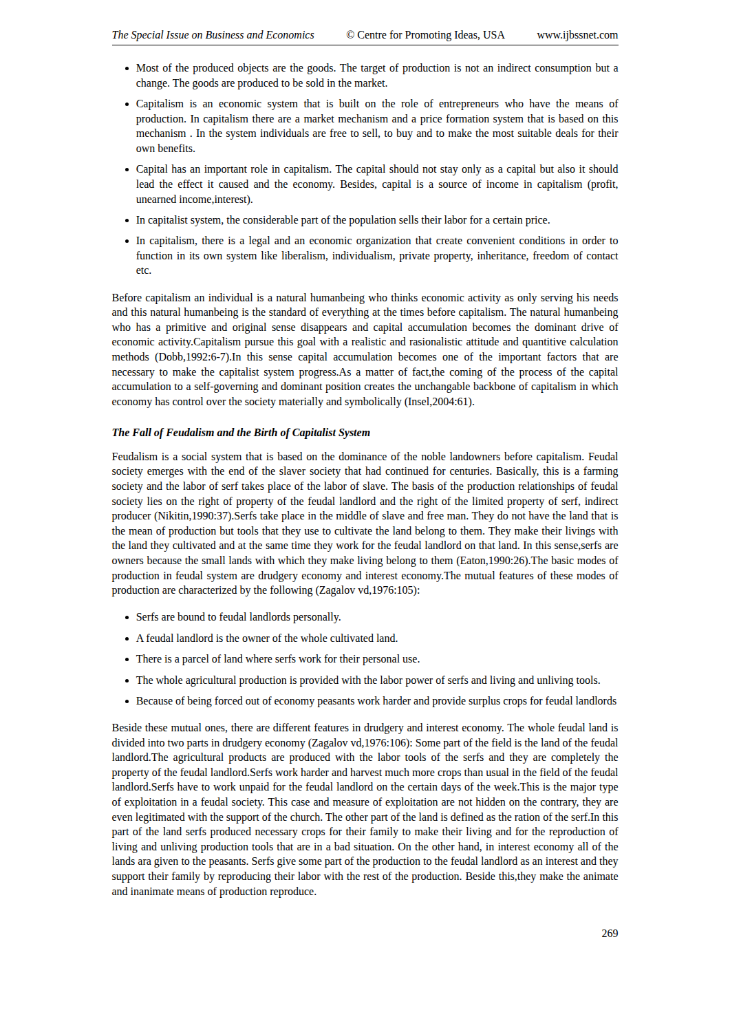The Special Issue on Business and Economics © Centre for Promoting Ideas, USA www.ijbssnet.com
Most of the produced objects are the goods. The target of production is not an indirect consumption but a change. The goods are produced to be sold in the market.
Capitalism is an economic system that is built on the role of entrepreneurs who have the means of production. In capitalism there are a market mechanism and a price formation system that is based on this mechanism . In the system individuals are free to sell, to buy and to make the most suitable deals for their own benefits.
Capital has an important role in capitalism. The capital should not stay only as a capital but also it should lead the effect it caused and the economy. Besides, capital is a source of income in capitalism (profit, unearned income,interest).
In capitalist system, the considerable part of the population sells their labor for a certain price.
In capitalism, there is a legal and an economic organization that create convenient conditions in order to function in its own system like liberalism, individualism, private property, inheritance, freedom of contact etc.
Before capitalism an individual is a natural humanbeing who thinks economic activity as only serving his needs and this natural humanbeing is the standard of everything at the times before capitalism. The natural humanbeing who has a primitive and original sense disappears and capital accumulation becomes the dominant drive of economic activity.Capitalism pursue this goal with a realistic and rasionalistic attitude and quantitive calculation methods (Dobb,1992:6-7).In this sense capital accumulation becomes one of the important factors that are necessary to make the capitalist system progress.As a matter of fact,the coming of the process of the capital accumulation to a self-governing and dominant position creates the unchangable backbone of capitalism in which economy has control over the society materially and symbolically (Insel,2004:61).
The Fall of Feudalism and the Birth of Capitalist System
Feudalism is a social system that is based on the dominance of the noble landowners before capitalism. Feudal society emerges with the end of the slaver society that had continued for centuries. Basically, this is a farming society and the labor of serf takes place of the labor of slave. The basis of the production relationships of feudal society lies on the right of property of the feudal landlord and the right of the limited property of serf, indirect producer (Nikitin,1990:37).Serfs take place in the middle of slave and free man. They do not have the land that is the mean of production but tools that they use to cultivate the land belong to them. They make their livings with the land they cultivated and at the same time they work for the feudal landlord on that land. In this sense,serfs are owners because the small lands with which they make living belong to them (Eaton,1990:26).The basic modes of production in feudal system are drudgery economy and interest economy.The mutual features of these modes of production are characterized by the following (Zagalov vd,1976:105):
Serfs are bound to feudal landlords personally.
A feudal landlord is the owner of the whole cultivated land.
There is a parcel of land where serfs work for their personal use.
The whole agricultural production is provided with the labor power of serfs and living and unliving tools.
Because of being forced out of economy peasants work harder and provide surplus crops for feudal landlords
Beside these mutual ones, there are different features in drudgery and interest economy. The whole feudal land is divided into two parts in drudgery economy (Zagalov vd,1976:106): Some part of the field is the land of the feudal landlord.The agricultural products are produced with the labor tools of the serfs and they are completely the property of the feudal landlord.Serfs work harder and harvest much more crops than usual in the field of the feudal landlord.Serfs have to work unpaid for the feudal landlord on the certain days of the week.This is the major type of exploitation in a feudal society. This case and measure of exploitation are not hidden on the contrary, they are even legitimated with the support of the church. The other part of the land is defined as the ration of the serf.In this part of the land serfs produced necessary crops for their family to make their living and for the reproduction of living and unliving production tools that are in a bad situation. On the other hand, in interest economy all of the lands ara given to the peasants. Serfs give some part of the production to the feudal landlord as an interest and they support their family by reproducing their labor with the rest of the production. Beside this,they make the animate and inanimate means of production reproduce.
269